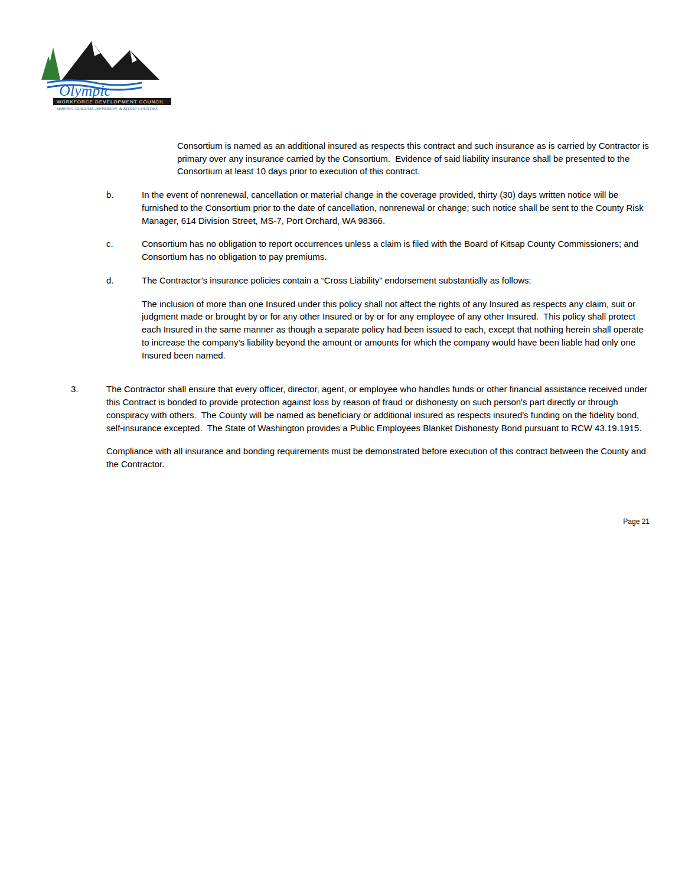Olympic WORKFORCE DEVELOPMENT COUNCIL SERVING CLALLAM, JEFFERSON, & KITSAP COUNTIES
Consortium is named as an additional insured as respects this contract and such insurance as is carried by Contractor is primary over any insurance carried by the Consortium. Evidence of said liability insurance shall be presented to the Consortium at least 10 days prior to execution of this contract.
b.
In the event of nonrenewal, cancellation or material change in the coverage provided, thirty (30) days written notice will be furnished to the Consortium prior to the date of cancellation, nonrenewal or change; such notice shall be sent to the County Risk Manager, 614 Division Street, MS-7, Port Orchard, WA 98366.
c.
Consortium has no obligation to report occurrences unless a claim is filed with the Board of Kitsap County Commissioners; and Consortium has no obligation to pay premiums.
d.
The Contractor’s insurance policies contain a “Cross Liability” endorsement substantially as follows:
The inclusion of more than one Insured under this policy shall not affect the rights of any Insured as respects any claim, suit or judgment made or brought by or for any other Insured or by or for any employee of any other Insured. This policy shall protect each Insured in the same manner as though a separate policy had been issued to each, except that nothing herein shall operate to increase the company’s liability beyond the amount or amounts for which the company would have been liable had only one Insured been named.
3.
The Contractor shall ensure that every officer, director, agent, or employee who handles funds or other financial assistance received under this Contract is bonded to provide protection against loss by reason of fraud or dishonesty on such person's part directly or through conspiracy with others. The County will be named as beneficiary or additional insured as respects insured's funding on the fidelity bond, self-insurance excepted. The State of Washington provides a Public Employees Blanket Dishonesty Bond pursuant to RCW 43.19.1915.
Compliance with all insurance and bonding requirements must be demonstrated before execution of this contract between the County and the Contractor.
Page 21